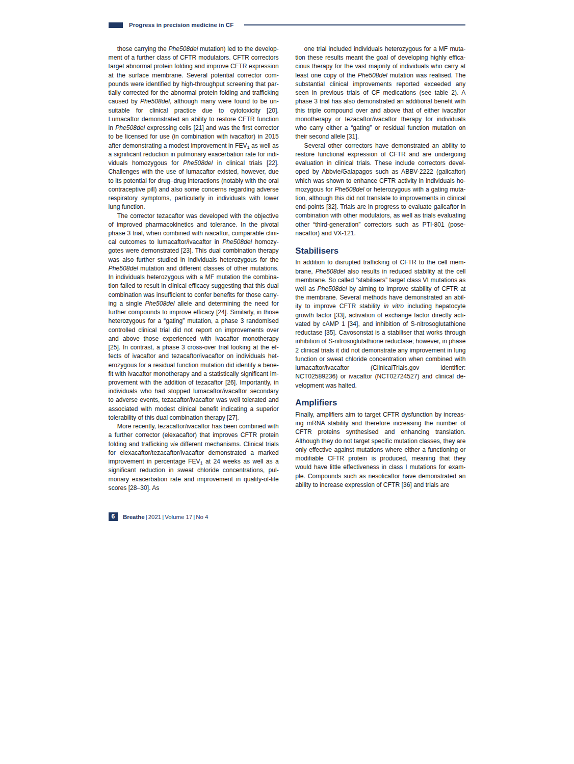Progress in precision medicine in CF
those carrying the Phe508del mutation) led to the development of a further class of CFTR modulators. CFTR correctors target abnormal protein folding and improve CFTR expression at the surface membrane. Several potential corrector compounds were identified by high-throughput screening that partially corrected for the abnormal protein folding and trafficking caused by Phe508del, although many were found to be unsuitable for clinical practice due to cytotoxicity [20]. Lumacaftor demonstrated an ability to restore CFTR function in Phe508del expressing cells [21] and was the first corrector to be licensed for use (in combination with ivacaftor) in 2015 after demonstrating a modest improvement in FEV1 as well as a significant reduction in pulmonary exacerbation rate for individuals homozygous for Phe508del in clinical trials [22]. Challenges with the use of lumacaftor existed, however, due to its potential for drug–drug interactions (notably with the oral contraceptive pill) and also some concerns regarding adverse respiratory symptoms, particularly in individuals with lower lung function.
The corrector tezacaftor was developed with the objective of improved pharmacokinetics and tolerance. In the pivotal phase 3 trial, when combined with ivacaftor, comparable clinical outcomes to lumacaftor/ivacaftor in Phe508del homozygotes were demonstrated [23]. This dual combination therapy was also further studied in individuals heterozygous for the Phe508del mutation and different classes of other mutations. In individuals heterozygous with a MF mutation the combination failed to result in clinical efficacy suggesting that this dual combination was insufficient to confer benefits for those carrying a single Phe508del allele and determining the need for further compounds to improve efficacy [24]. Similarly, in those heterozygous for a “gating” mutation, a phase 3 randomised controlled clinical trial did not report on improvements over and above those experienced with ivacaftor monotherapy [25]. In contrast, a phase 3 cross-over trial looking at the effects of ivacaftor and tezacaftor/ivacaftor on individuals heterozygous for a residual function mutation did identify a benefit with ivacaftor monotherapy and a statistically significant improvement with the addition of tezacaftor [26]. Importantly, in individuals who had stopped lumacaftor/ivacaftor secondary to adverse events, tezacaftor/ivacaftor was well tolerated and associated with modest clinical benefit indicating a superior tolerability of this dual combination therapy [27].
More recently, tezacaftor/ivacaftor has been combined with a further corrector (elexacaftor) that improves CFTR protein folding and trafficking via different mechanisms. Clinical trials for elexacaftor/tezacaftor/ivacaftor demonstrated a marked improvement in percentage FEV1 at 24 weeks as well as a significant reduction in sweat chloride concentrations, pulmonary exacerbation rate and improvement in quality-of-life scores [28–30]. As
one trial included individuals heterozygous for a MF mutation these results meant the goal of developing highly efficacious therapy for the vast majority of individuals who carry at least one copy of the Phe508del mutation was realised. The substantial clinical improvements reported exceeded any seen in previous trials of CF medications (see table 2). A phase 3 trial has also demonstrated an additional benefit with this triple compound over and above that of either ivacaftor monotherapy or tezacaftor/ivacaftor therapy for individuals who carry either a “gating” or residual function mutation on their second allele [31].
Several other correctors have demonstrated an ability to restore functional expression of CFTR and are undergoing evaluation in clinical trials. These include correctors developed by Abbvie/Galapagos such as ABBV-2222 (galicaftor) which was shown to enhance CFTR activity in individuals homozygous for Phe508del or heterozygous with a gating mutation, although this did not translate to improvements in clinical end-points [32]. Trials are in progress to evaluate galicaftor in combination with other modulators, as well as trials evaluating other “third-generation” correctors such as PTI-801 (posenacaftor) and VX-121.
Stabilisers
In addition to disrupted trafficking of CFTR to the cell membrane, Phe508del also results in reduced stability at the cell membrane. So called “stabilisers” target class VI mutations as well as Phe508del by aiming to improve stability of CFTR at the membrane. Several methods have demonstrated an ability to improve CFTR stability in vitro including hepatocyte growth factor [33], activation of exchange factor directly activated by cAMP 1 [34], and inhibition of S-nitrosoglutathione reductase [35]. Cavosonstat is a stabiliser that works through inhibition of S-nitrosoglutathione reductase; however, in phase 2 clinical trials it did not demonstrate any improvement in lung function or sweat chloride concentration when combined with lumacaftor/ivacaftor (ClinicalTrials.gov identifier: NCT02589236) or ivacaftor (NCT02724527) and clinical development was halted.
Amplifiers
Finally, amplifiers aim to target CFTR dysfunction by increasing mRNA stability and therefore increasing the number of CFTR proteins synthesised and enhancing translation. Although they do not target specific mutation classes, they are only effective against mutations where either a functioning or modifiable CFTR protein is produced, meaning that they would have little effectiveness in class I mutations for example. Compounds such as nesolicaftor have demonstrated an ability to increase expression of CFTR [36] and trials are
6
Breathe|2021|Volume 17|No 4